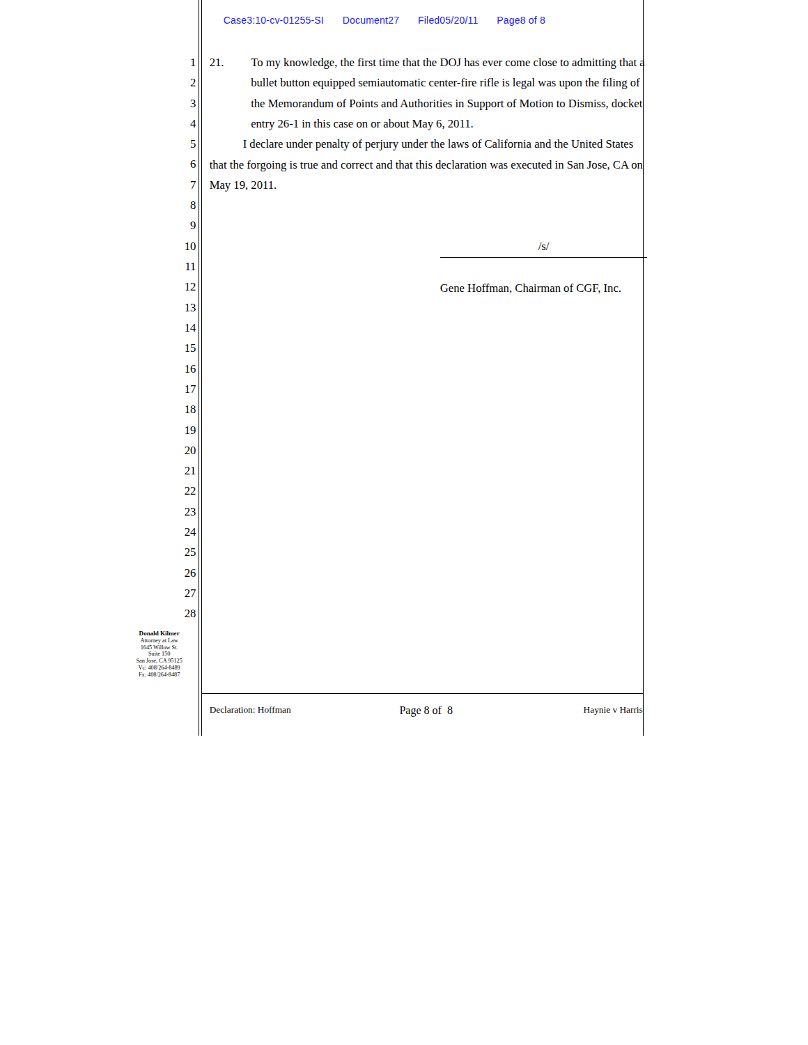Case3:10-cv-01255-SI Document27 Filed05/20/11 Page8 of 8
1
2
3
4
5
6
7
8
9
10
11
12
13
14
15
16
17
18
19
20
21
22
23
24
25
26
27
28
21.
To my knowledge, the first time that the DOJ has ever come close to admitting that a bullet button equipped semiautomatic center-fire rifle is legal was upon the filing of the Memorandum of Points and Authorities in Support of Motion to Dismiss, docket entry 26-1 in this case on or about May 6, 2011.
I declare under penalty of perjury under the laws of California and the United States that the forgoing is true and correct and that this declaration was executed in San Jose, CA on May 19, 2011.
/s/
Gene Hoffman, Chairman of CGF, Inc.
Donald Kilmer
Attorney at Law
1645 Willow St.
Suite 150
San Jose, CA 95125
Vc: 408/264-8489
Fx: 408/264-8487
Declaration: Hoffman
Page 8 of 8
Haynie v Harris